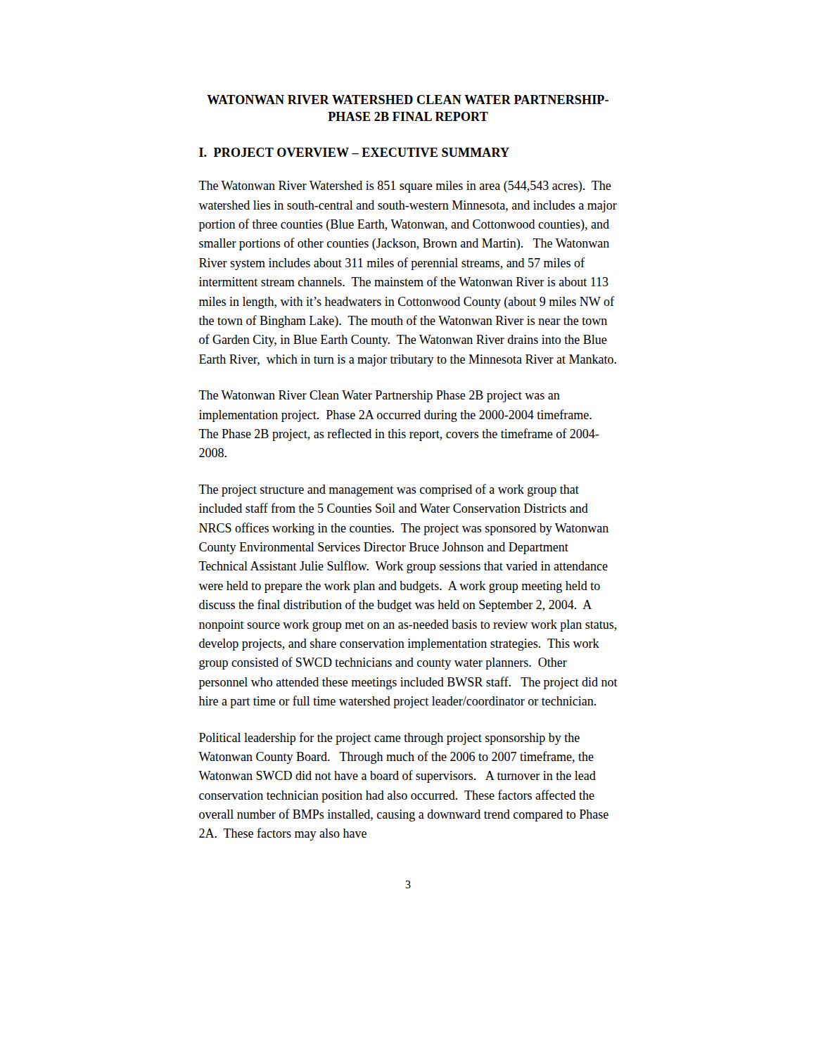Watonwan River Watershed Clean Water Partnership-
Phase 2B Final Report
I. Project Overview – Executive Summary
The Watonwan River Watershed is 851 square miles in area (544,543 acres). The watershed lies in south-central and south-western Minnesota, and includes a major portion of three counties (Blue Earth, Watonwan, and Cottonwood counties), and smaller portions of other counties (Jackson, Brown and Martin). The Watonwan River system includes about 311 miles of perennial streams, and 57 miles of intermittent stream channels. The mainstem of the Watonwan River is about 113 miles in length, with it’s headwaters in Cottonwood County (about 9 miles NW of the town of Bingham Lake). The mouth of the Watonwan River is near the town of Garden City, in Blue Earth County. The Watonwan River drains into the Blue Earth River, which in turn is a major tributary to the Minnesota River at Mankato.
The Watonwan River Clean Water Partnership Phase 2B project was an implementation project. Phase 2A occurred during the 2000-2004 timeframe. The Phase 2B project, as reflected in this report, covers the timeframe of 2004-2008.
The project structure and management was comprised of a work group that included staff from the 5 Counties Soil and Water Conservation Districts and NRCS offices working in the counties. The project was sponsored by Watonwan County Environmental Services Director Bruce Johnson and Department Technical Assistant Julie Sulflow. Work group sessions that varied in attendance were held to prepare the work plan and budgets. A work group meeting held to discuss the final distribution of the budget was held on September 2, 2004. A nonpoint source work group met on an as-needed basis to review work plan status, develop projects, and share conservation implementation strategies. This work group consisted of SWCD technicians and county water planners. Other personnel who attended these meetings included BWSR staff. The project did not hire a part time or full time watershed project leader/coordinator or technician.
Political leadership for the project came through project sponsorship by the Watonwan County Board. Through much of the 2006 to 2007 timeframe, the Watonwan SWCD did not have a board of supervisors. A turnover in the lead conservation technician position had also occurred. These factors affected the overall number of BMPs installed, causing a downward trend compared to Phase 2A. These factors may also have
3